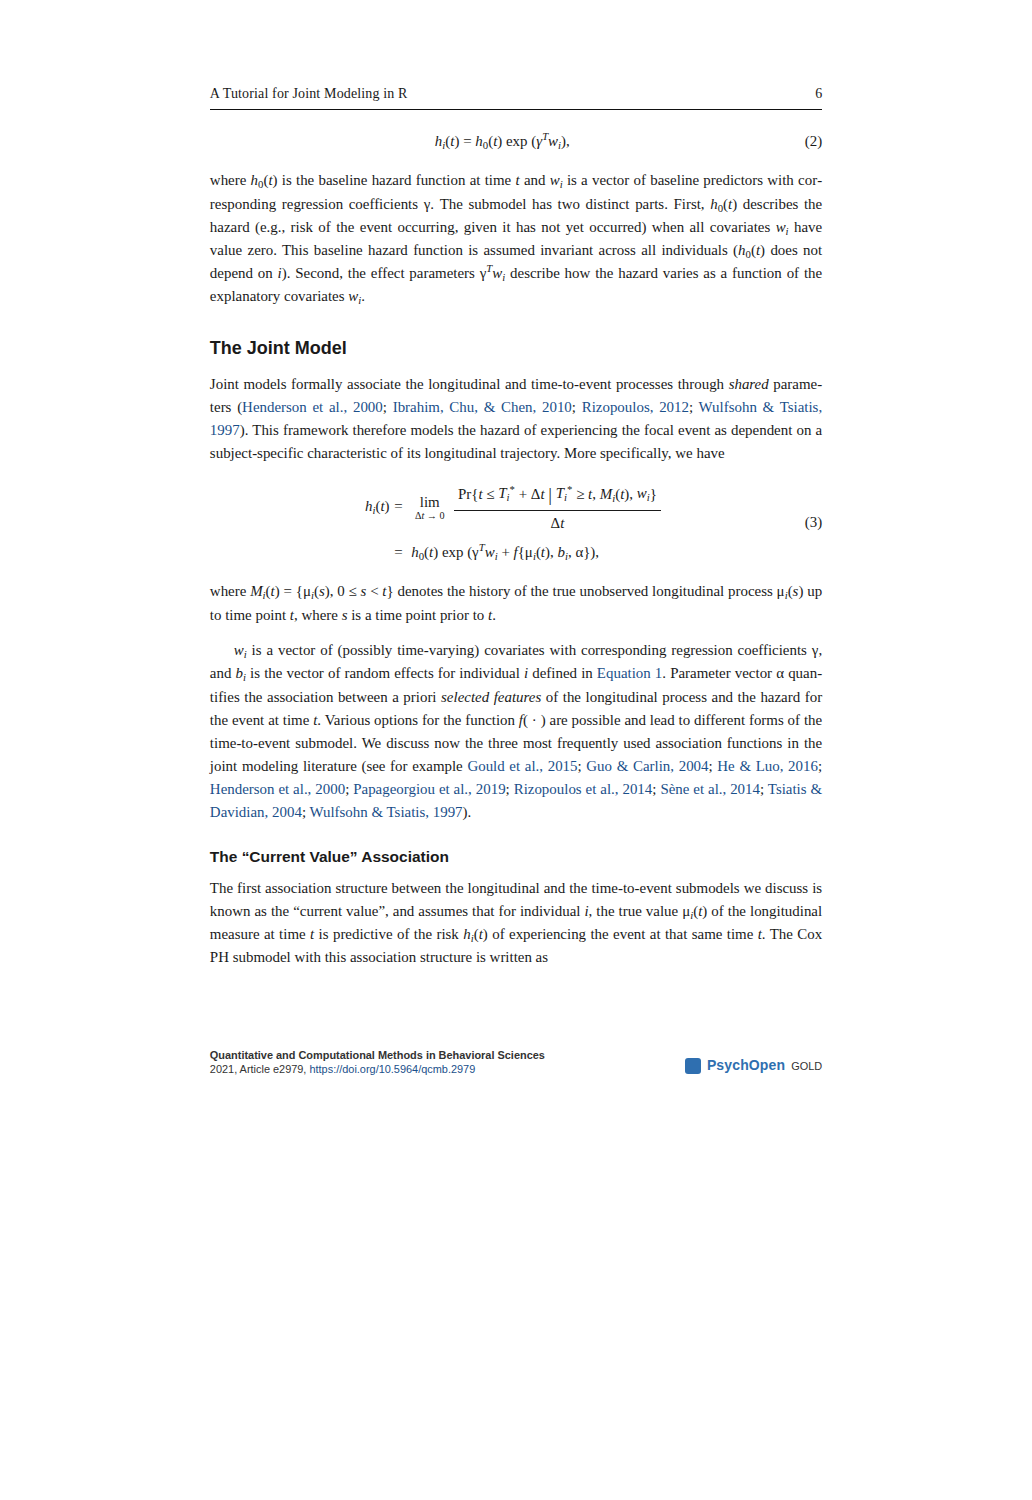A Tutorial for Joint Modeling in R 6
hi(t) = h0(t) exp (γTwi),
(2)
where h0(t) is the baseline hazard function at time t and wi is a vector of baseline predictors with corresponding regression coefficients γ. The submodel has two distinct parts. First, h0(t) describes the hazard (e.g., risk of the event occurring, given it has not yet occurred) when all covariates wi have value zero. This baseline hazard function is assumed invariant across all individuals (h0(t) does not depend on i). Second, the effect parameters γTwi describe how the hazard varies as a function of the explanatory covariates wi.
The Joint Model
Joint models formally associate the longitudinal and time-to-event processes through shared parameters (Henderson et al., 2000; Ibrahim, Chu, & Chen, 2010; Rizopoulos, 2012; Wulfsohn & Tsiatis, 1997). This framework therefore models the hazard of experiencing the focal event as dependent on a subject-specific characteristic of its longitudinal trajectory. More specifically, we have
hi(t)= lim Δt → 0 Pr{t ≤ Ti* + Δt | Ti* ≥ t, Mi(t), wi} Δt = h0(t) exp (γTwi + f{μi(t), bi, α}),
(3)
where Mi(t) = {μi(s), 0 ≤ s < t} denotes the history of the true unobserved longitudinal process μi(s) up to time point t, where s is a time point prior to t.
wi is a vector of (possibly time-varying) covariates with corresponding regression coefficients γ, and bi is the vector of random effects for individual i defined in Equation 1. Parameter vector α quantifies the association between a priori selected features of the longitudinal process and the hazard for the event at time t. Various options for the function f( · ) are possible and lead to different forms of the time-to-event submodel. We discuss now the three most frequently used association functions in the joint modeling literature (see for example Gould et al., 2015; Guo & Carlin, 2004; He & Luo, 2016; Henderson et al., 2000; Papageorgiou et al., 2019; Rizopoulos et al., 2014; Sène et al., 2014; Tsiatis & Davidian, 2004; Wulfsohn & Tsiatis, 1997).
The “Current Value” Association
The first association structure between the longitudinal and the time-to-event submodels we discuss is known as the “current value”, and assumes that for individual i, the true value μi(t) of the longitudinal measure at time t is predictive of the risk hi(t) of experiencing the event at that same time t. The Cox PH submodel with this association structure is written as
Quantitative and Computational Methods in Behavioral Sciences
2021, Article e2979, https://doi.org/10.5964/qcmb.2979
PsychOpen GOLD